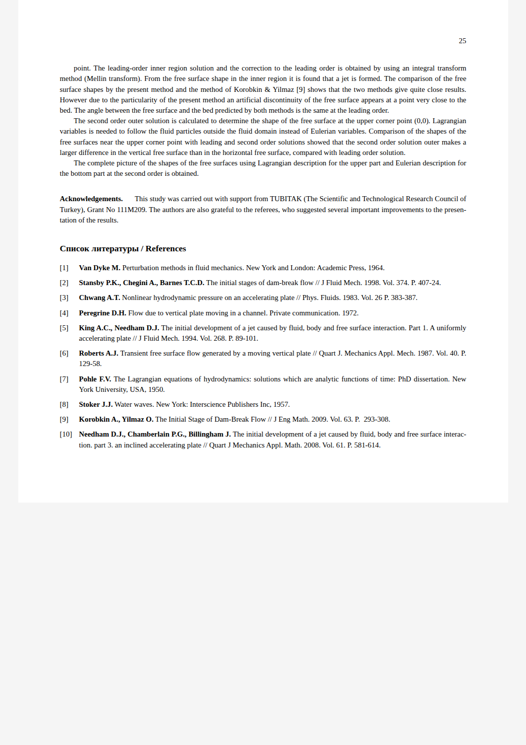25
point. The leading-order inner region solution and the correction to the leading order is obtained by using an integral transform method (Mellin transform). From the free surface shape in the inner region it is found that a jet is formed. The comparison of the free surface shapes by the present method and the method of Korobkin & Yilmaz [9] shows that the two methods give quite close results. However due to the particularity of the present method an artificial discontinuity of the free surface appears at a point very close to the bed. The angle between the free surface and the bed predicted by both methods is the same at the leading order.
The second order outer solution is calculated to determine the shape of the free surface at the upper corner point (0,0). Lagrangian variables is needed to follow the fluid particles outside the fluid domain instead of Eulerian variables. Comparison of the shapes of the free surfaces near the upper corner point with leading and second order solutions showed that the second order solution outer makes a larger difference in the vertical free surface than in the horizontal free surface, compared with leading order solution.
The complete picture of the shapes of the free surfaces using Lagrangian description for the upper part and Eulerian description for the bottom part at the second order is obtained.
Acknowledgements. This study was carried out with support from TUBITAK (The Scientific and Technological Research Council of Turkey), Grant No 111M209. The authors are also grateful to the referees, who suggested several important improvements to the presentation of the results.
Список литературы / References
[1] Van Dyke M. Perturbation methods in fluid mechanics. New York and London: Academic Press, 1964.
[2] Stansby P.K., Chegini A., Barnes T.C.D. The initial stages of dam-break flow // J Fluid Mech. 1998. Vol. 374. P. 407-24.
[3] Chwang A.T. Nonlinear hydrodynamic pressure on an accelerating plate // Phys. Fluids. 1983. Vol. 26 P. 383-387.
[4] Peregrine D.H. Flow due to vertical plate moving in a channel. Private communication. 1972.
[5] King A.C., Needham D.J. The initial development of a jet caused by fluid, body and free surface interaction. Part 1. A uniformly accelerating plate // J Fluid Mech. 1994. Vol. 268. P. 89-101.
[6] Roberts A.J. Transient free surface flow generated by a moving vertical plate // Quart J. Mechanics Appl. Mech. 1987. Vol. 40. P. 129-58.
[7] Pohle F.V. The Lagrangian equations of hydrodynamics: solutions which are analytic functions of time: PhD dissertation. New York University, USA, 1950.
[8] Stoker J.J. Water waves. New York: Interscience Publishers Inc, 1957.
[9] Korobkin A., Yilmaz O. The Initial Stage of Dam-Break Flow // J Eng Math. 2009. Vol. 63. P. 293-308.
[10] Needham D.J., Chamberlain P.G., Billingham J. The initial development of a jet caused by fluid, body and free surface interaction. part 3. an inclined accelerating plate // Quart J Mechanics Appl. Math. 2008. Vol. 61. P. 581-614.